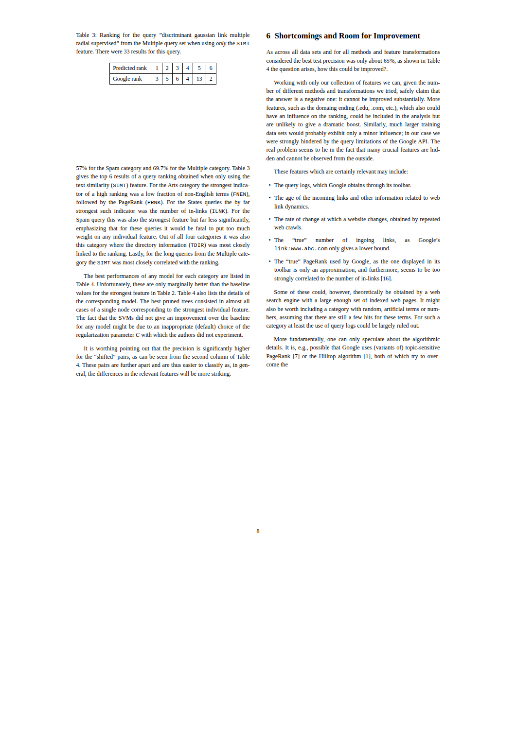Table 3: Ranking for the query ”discriminant gaussian link multiple radial supervised” from the Multiple query set when using only the SIMT feature. There were 33 results for this query.
| Predicted rank | 1 | 2 | 3 | 4 | 5 | 6 |
| Google rank | 3 | 5 | 6 | 4 | 13 | 2 |
57% for the Spam category and 69.7% for the Multiple category. Table 3 gives the top 6 results of a query ranking obtained when only using the text similarity (SIMT) feature. For the Arts category the strongest indicator of a high ranking was a low fraction of non-English terms (FNEN), followed by the PageRank (PRNK). For the States queries the by far strongest such indicator was the number of in-links (ILNK). For the Spam query this was also the strongest feature but far less significantly, emphasizing that for these queries it would be fatal to put too much weight on any individual feature. Out of all four categories it was also this category where the directory information (TDIR) was most closely linked to the ranking. Lastly, for the long queries from the Multiple category the SIMT was most closely correlated with the ranking.
The best performances of any model for each category are listed in Table 4. Unfortunately, these are only marginally better than the baseline values for the strongest feature in Table 2. Table 4 also lists the details of the corresponding model. The best pruned trees consisted in almost all cases of a single node corresponding to the strongest individual feature. The fact that the SVMs did not give an improvement over the baseline for any model might be due to an inappropriate (default) choice of the regularization parameter C with which the authors did not experiment.
It is worthing pointing out that the precision is significantly higher for the “shifted” pairs, as can be seen from the second column of Table 4. These pairs are further apart and are thus easier to classify as, in general, the differences in the relevant features will be more striking.
6 Shortcomings and Room for Improvement
As across all data sets and for all methods and feature transformations considered the best test precision was only about 65%, as shown in Table 4 the question arises, how this could be improved?.
Working with only our collection of features we can, given the number of different methods and transformations we tried, safely claim that the answer is a negative one: it cannot be improved substantially. More features, such as the domaing ending (.edu, .com, etc.), which also could have an influence on the ranking, could be included in the analysis but are unlikely to give a dramatic boost. Similarly, much larger training data sets would probably exhibit only a minor influence; in our case we were strongly hindered by the query limitations of the Google API. The real problem seems to lie in the fact that many crucial features are hidden and cannot be observed from the outside.
These features which are certainly relevant may include:
The query logs, which Google obtains through its toolbar.
The age of the incoming links and other information related to web link dynamics.
The rate of change at which a website changes, obtained by repeated web crawls.
The “true” number of ingoing links, as Google’s link:www.abc.com only gives a lower bound.
The “true” PageRank used by Google, as the one displayed in its toolbar is only an approximation, and furthermore, seems to be too strongly correlated to the number of in-links [16].
Some of these could, however, theoretically be obtained by a web search engine with a large enough set of indexed web pages. It might also be worth including a category with random, artificial terms or numbers, assuming that there are still a few hits for these terms. For such a category at least the use of query logs could be largely ruled out.
More fundamentally, one can only speculate about the algorithmic details. It is, e.g., possible that Google uses (variants of) topic-sensitive PageRank [7] or the Hilltop algorithm [1], both of which try to overcome the
8